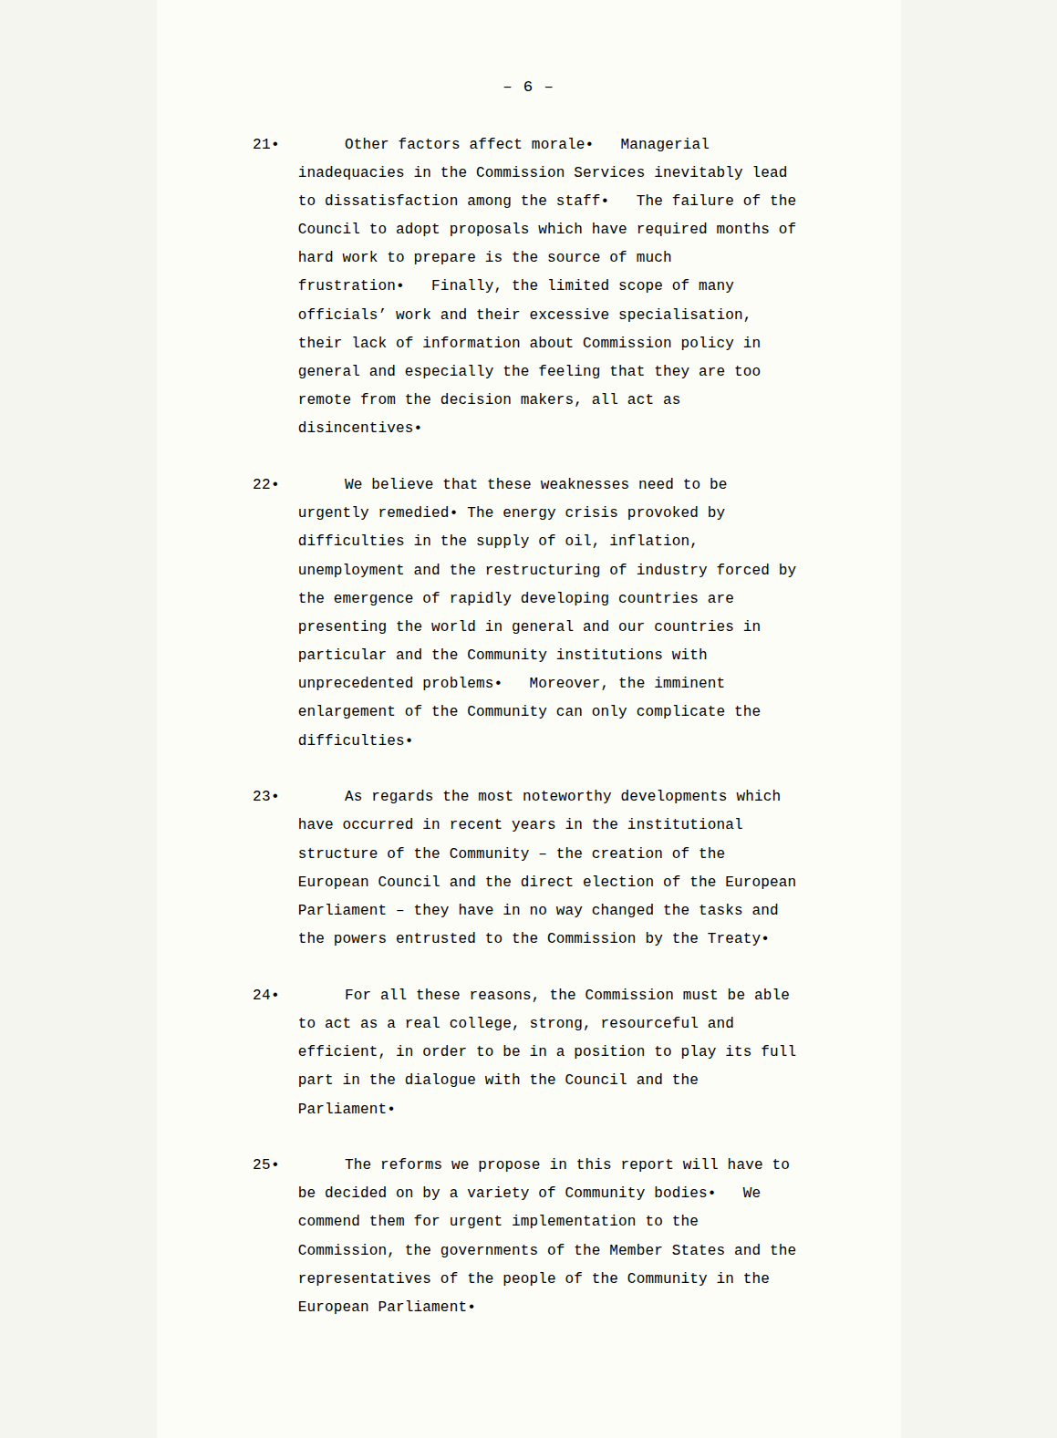– 6 –
21•
Other factors affect morale• Managerial inadequacies in the Commission Services inevitably lead to dissatisfaction among the staff• The failure of the Council to adopt proposals which have required months of hard work to prepare is the source of much frustration• Finally, the limited scope of many officials’ work and their excessive specialisation, their lack of information about Commission policy in general and especially the feeling that they are too remote from the decision makers, all act as disincentives•
22•
We believe that these weaknesses need to be urgently remedied• The energy crisis provoked by difficulties in the supply of oil, inflation, unemployment and the restructuring of industry forced by the emergence of rapidly developing countries are presenting the world in general and our countries in particular and the Community institutions with unprecedented problems• Moreover, the imminent enlargement of the Community can only complicate the difficulties•
23•
As regards the most noteworthy developments which have occurred in recent years in the institutional structure of the Community – the creation of the European Council and the direct election of the European Parliament – they have in no way changed the tasks and the powers entrusted to the Commission by the Treaty•
24•
For all these reasons, the Commission must be able to act as a real college, strong, resourceful and efficient, in order to be in a position to play its full part in the dialogue with the Council and the Parliament•
25•
The reforms we propose in this report will have to be decided on by a variety of Community bodies• We commend them for urgent implementation to the Commission, the governments of the Member States and the representatives of the people of the Community in the European Parliament•